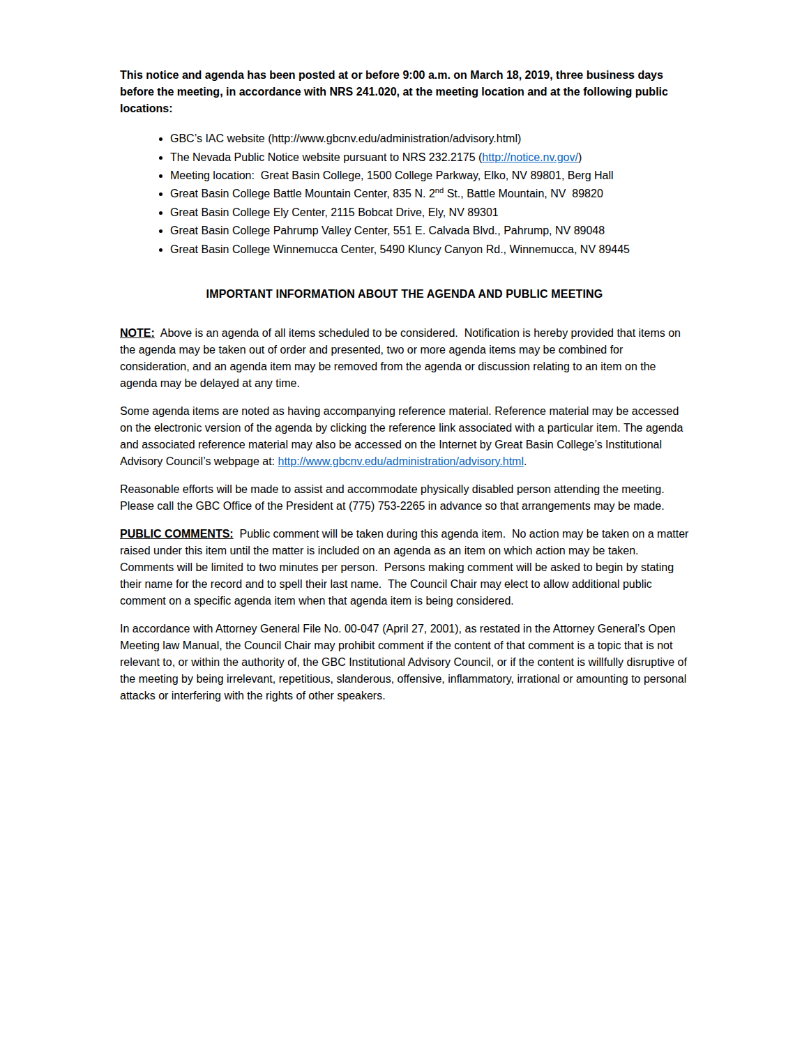This notice and agenda has been posted at or before 9:00 a.m. on March 18, 2019, three business days before the meeting, in accordance with NRS 241.020, at the meeting location and at the following public locations:
GBC’s IAC website (http://www.gbcnv.edu/administration/advisory.html)
The Nevada Public Notice website pursuant to NRS 232.2175 (http://notice.nv.gov/)
Meeting location: Great Basin College, 1500 College Parkway, Elko, NV 89801, Berg Hall
Great Basin College Battle Mountain Center, 835 N. 2nd St., Battle Mountain, NV 89820
Great Basin College Ely Center, 2115 Bobcat Drive, Ely, NV 89301
Great Basin College Pahrump Valley Center, 551 E. Calvada Blvd., Pahrump, NV 89048
Great Basin College Winnemucca Center, 5490 Kluncy Canyon Rd., Winnemucca, NV 89445
IMPORTANT INFORMATION ABOUT THE AGENDA AND PUBLIC MEETING
NOTE: Above is an agenda of all items scheduled to be considered. Notification is hereby provided that items on the agenda may be taken out of order and presented, two or more agenda items may be combined for consideration, and an agenda item may be removed from the agenda or discussion relating to an item on the agenda may be delayed at any time.
Some agenda items are noted as having accompanying reference material. Reference material may be accessed on the electronic version of the agenda by clicking the reference link associated with a particular item. The agenda and associated reference material may also be accessed on the Internet by Great Basin College’s Institutional Advisory Council’s webpage at: http://www.gbcnv.edu/administration/advisory.html.
Reasonable efforts will be made to assist and accommodate physically disabled person attending the meeting. Please call the GBC Office of the President at (775) 753-2265 in advance so that arrangements may be made.
PUBLIC COMMENTS: Public comment will be taken during this agenda item. No action may be taken on a matter raised under this item until the matter is included on an agenda as an item on which action may be taken. Comments will be limited to two minutes per person. Persons making comment will be asked to begin by stating their name for the record and to spell their last name. The Council Chair may elect to allow additional public comment on a specific agenda item when that agenda item is being considered.
In accordance with Attorney General File No. 00-047 (April 27, 2001), as restated in the Attorney General’s Open Meeting law Manual, the Council Chair may prohibit comment if the content of that comment is a topic that is not relevant to, or within the authority of, the GBC Institutional Advisory Council, or if the content is willfully disruptive of the meeting by being irrelevant, repetitious, slanderous, offensive, inflammatory, irrational or amounting to personal attacks or interfering with the rights of other speakers.